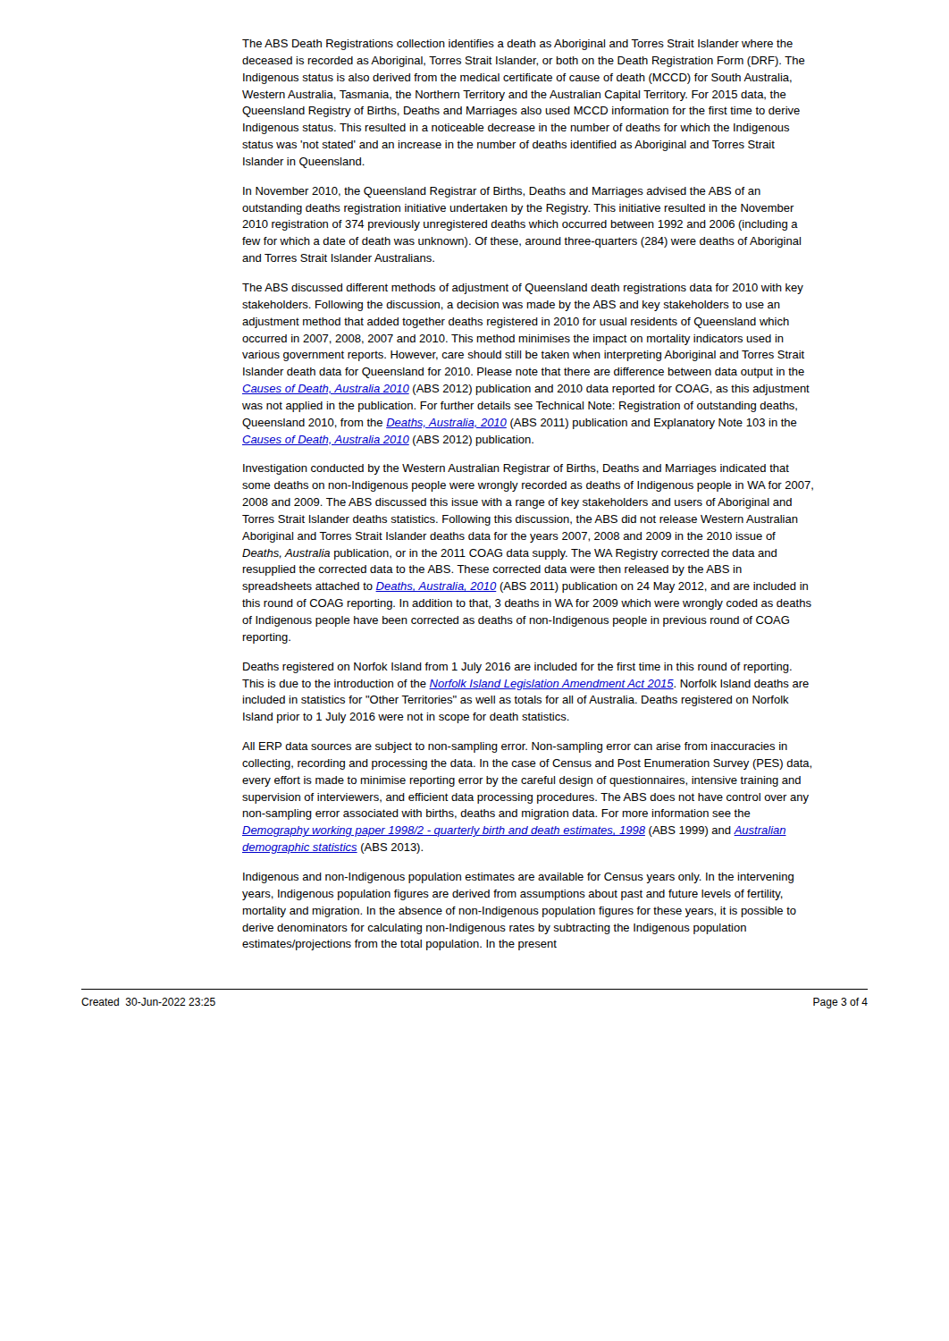The ABS Death Registrations collection identifies a death as Aboriginal and Torres Strait Islander where the deceased is recorded as Aboriginal, Torres Strait Islander, or both on the Death Registration Form (DRF). The Indigenous status is also derived from the medical certificate of cause of death (MCCD) for South Australia, Western Australia, Tasmania, the Northern Territory and the Australian Capital Territory. For 2015 data, the Queensland Registry of Births, Deaths and Marriages also used MCCD information for the first time to derive Indigenous status. This resulted in a noticeable decrease in the number of deaths for which the Indigenous status was 'not stated' and an increase in the number of deaths identified as Aboriginal and Torres Strait Islander in Queensland.
In November 2010, the Queensland Registrar of Births, Deaths and Marriages advised the ABS of an outstanding deaths registration initiative undertaken by the Registry. This initiative resulted in the November 2010 registration of 374 previously unregistered deaths which occurred between 1992 and 2006 (including a few for which a date of death was unknown). Of these, around three-quarters (284) were deaths of Aboriginal and Torres Strait Islander Australians.
The ABS discussed different methods of adjustment of Queensland death registrations data for 2010 with key stakeholders. Following the discussion, a decision was made by the ABS and key stakeholders to use an adjustment method that added together deaths registered in 2010 for usual residents of Queensland which occurred in 2007, 2008, 2007 and 2010. This method minimises the impact on mortality indicators used in various government reports. However, care should still be taken when interpreting Aboriginal and Torres Strait Islander death data for Queensland for 2010. Please note that there are difference between data output in the Causes of Death, Australia 2010 (ABS 2012) publication and 2010 data reported for COAG, as this adjustment was not applied in the publication. For further details see Technical Note: Registration of outstanding deaths, Queensland 2010, from the Deaths, Australia, 2010 (ABS 2011) publication and Explanatory Note 103 in the Causes of Death, Australia 2010 (ABS 2012) publication.
Investigation conducted by the Western Australian Registrar of Births, Deaths and Marriages indicated that some deaths on non-Indigenous people were wrongly recorded as deaths of Indigenous people in WA for 2007, 2008 and 2009. The ABS discussed this issue with a range of key stakeholders and users of Aboriginal and Torres Strait Islander deaths statistics. Following this discussion, the ABS did not release Western Australian Aboriginal and Torres Strait Islander deaths data for the years 2007, 2008 and 2009 in the 2010 issue of Deaths, Australia publication, or in the 2011 COAG data supply. The WA Registry corrected the data and resupplied the corrected data to the ABS. These corrected data were then released by the ABS in spreadsheets attached to Deaths, Australia, 2010 (ABS 2011) publication on 24 May 2012, and are included in this round of COAG reporting. In addition to that, 3 deaths in WA for 2009 which were wrongly coded as deaths of Indigenous people have been corrected as deaths of non-Indigenous people in previous round of COAG reporting.
Deaths registered on Norfok Island from 1 July 2016 are included for the first time in this round of reporting. This is due to the introduction of the Norfolk Island Legislation Amendment Act 2015. Norfolk Island deaths are included in statistics for "Other Territories" as well as totals for all of Australia. Deaths registered on Norfolk Island prior to 1 July 2016 were not in scope for death statistics.
All ERP data sources are subject to non-sampling error. Non-sampling error can arise from inaccuracies in collecting, recording and processing the data. In the case of Census and Post Enumeration Survey (PES) data, every effort is made to minimise reporting error by the careful design of questionnaires, intensive training and supervision of interviewers, and efficient data processing procedures. The ABS does not have control over any non-sampling error associated with births, deaths and migration data. For more information see the Demography working paper 1998/2 - quarterly birth and death estimates, 1998 (ABS 1999) and Australian demographic statistics (ABS 2013).
Indigenous and non-Indigenous population estimates are available for Census years only. In the intervening years, Indigenous population figures are derived from assumptions about past and future levels of fertility, mortality and migration. In the absence of non-Indigenous population figures for these years, it is possible to derive denominators for calculating non-Indigenous rates by subtracting the Indigenous population estimates/projections from the total population. In the present
Created 30-Jun-2022 23:25 Page 3 of 4